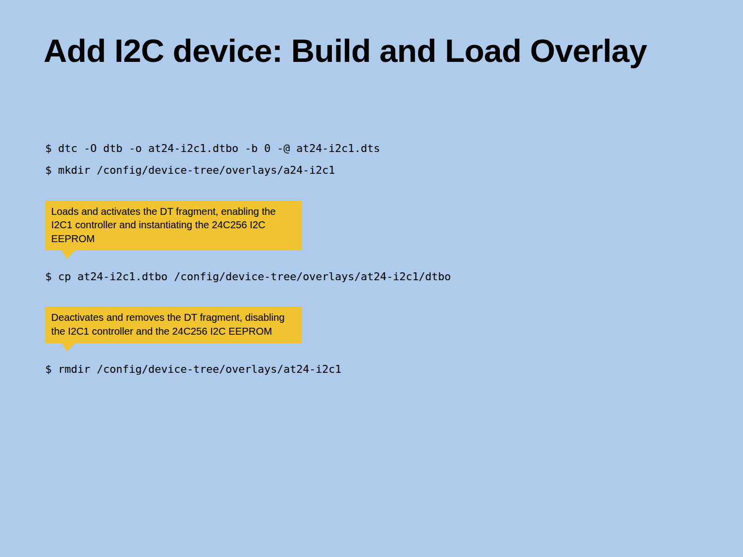Add I2C device: Build and Load Overlay
$ dtc -O dtb -o at24-i2c1.dtbo -b 0 -@ at24-i2c1.dts $ mkdir /config/device-tree/overlays/a24-i2c1
Loads and activates the DT fragment, enabling the I2C1 controller and instantiating the 24C256 I2C EEPROM
$ cp at24-i2c1.dtbo /config/device-tree/overlays/at24-i2c1/dtbo
Deactivates and removes the DT fragment, disabling the I2C1 controller and the 24C256 I2C EEPROM
$ rmdir /config/device-tree/overlays/at24-i2c1